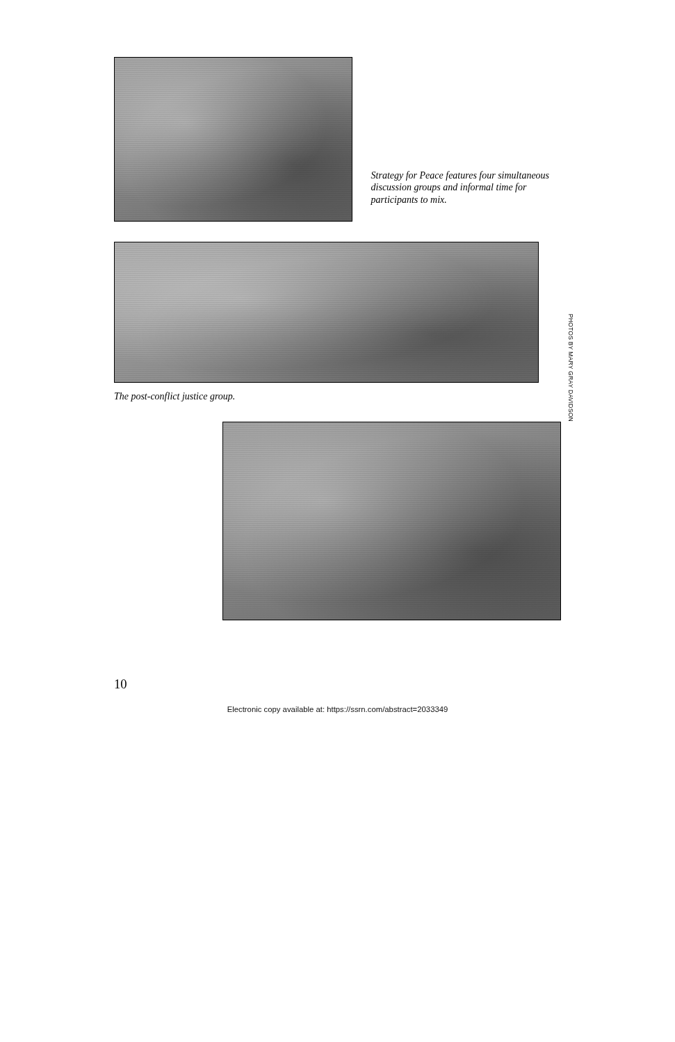Strategy for Peace features four simultaneous discussion groups and informal time for participants to mix.
The post-conflict justice group.
PHOTOS BY MARY GRAY DAVIDSON
10
Electronic copy available at: https://ssrn.com/abstract=2033349